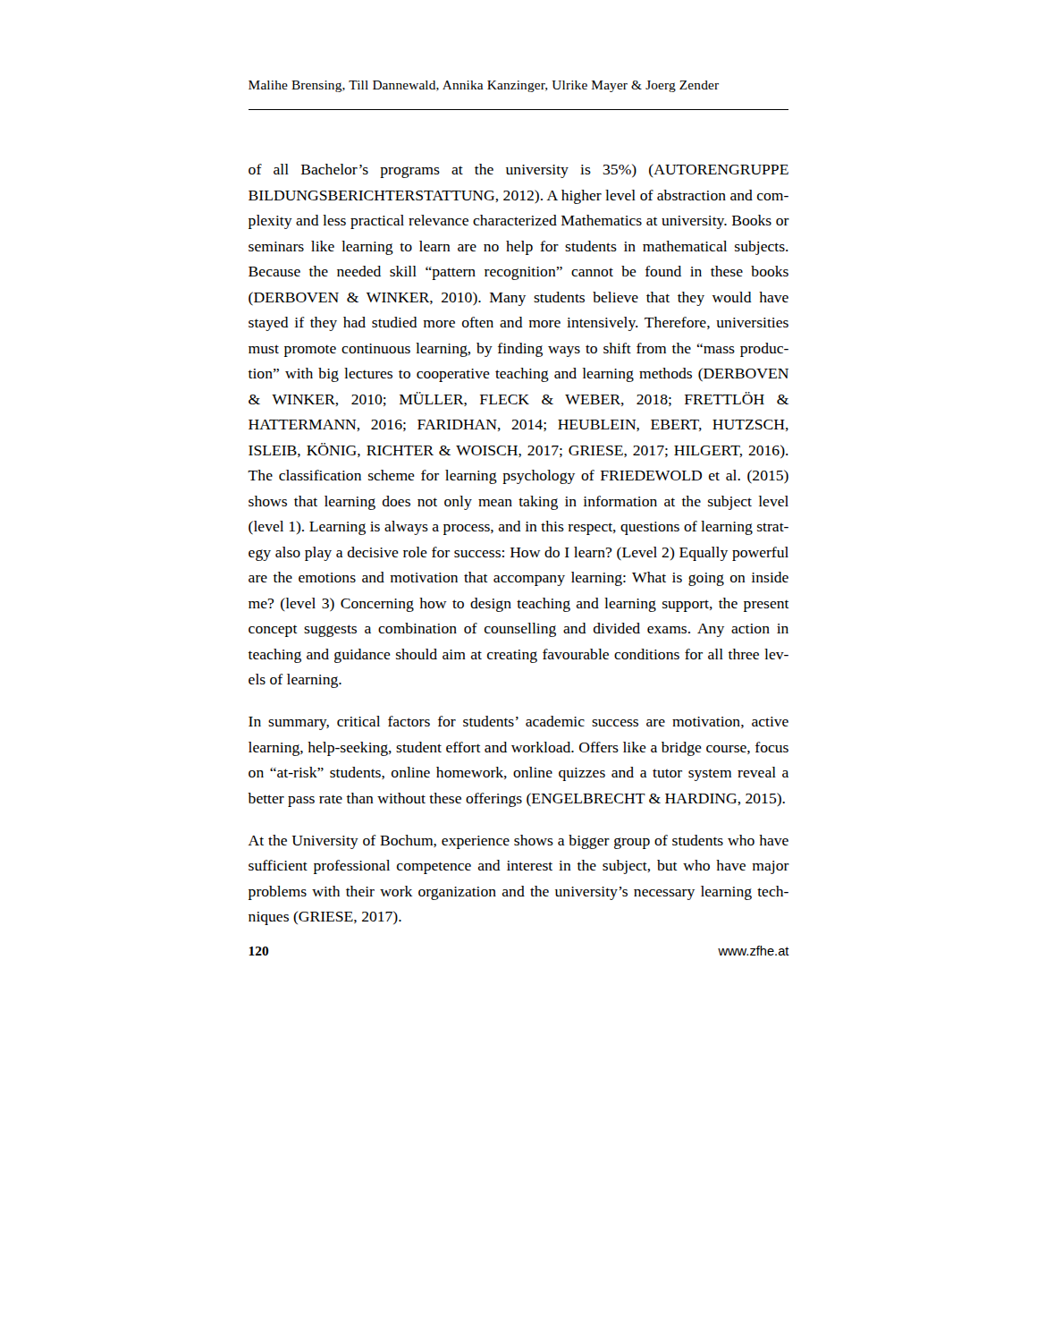Malihe Brensing, Till Dannewald, Annika Kanzinger, Ulrike Mayer & Joerg Zender
of all Bachelor’s programs at the university is 35%) (AUTORENGRUPPE BILDUNGSBERICHTERSTATTUNG, 2012). A higher level of abstraction and complexity and less practical relevance characterized Mathematics at university. Books or seminars like learning to learn are no help for students in mathematical subjects. Because the needed skill “pattern recognition” cannot be found in these books (DERBOVEN & WINKER, 2010). Many students believe that they would have stayed if they had studied more often and more intensively. Therefore, universities must promote continuous learning, by finding ways to shift from the “mass production” with big lectures to cooperative teaching and learning methods (DERBOVEN & WINKER, 2010; MÜLLER, FLECK & WEBER, 2018; FRETTLÖH & HATTERMANN, 2016; FARIDHAN, 2014; HEUBLEIN, EBERT, HUTZSCH, ISLEIB, KÖNIG, RICHTER & WOISCH, 2017; GRIESE, 2017; HILGERT, 2016). The classification scheme for learning psychology of FRIEDEWOLD et al. (2015) shows that learning does not only mean taking in information at the subject level (level 1). Learning is always a process, and in this respect, questions of learning strategy also play a decisive role for success: How do I learn? (Level 2) Equally powerful are the emotions and motivation that accompany learning: What is going on inside me? (level 3) Concerning how to design teaching and learning support, the present concept suggests a combination of counselling and divided exams. Any action in teaching and guidance should aim at creating favourable conditions for all three levels of learning.
In summary, critical factors for students’ academic success are motivation, active learning, help-seeking, student effort and workload. Offers like a bridge course, focus on “at-risk” students, online homework, online quizzes and a tutor system reveal a better pass rate than without these offerings (ENGELBRECHT & HARDING, 2015).
At the University of Bochum, experience shows a bigger group of students who have sufficient professional competence and interest in the subject, but who have major problems with their work organization and the university’s necessary learning techniques (GRIESE, 2017).
120 www.zfhe.at